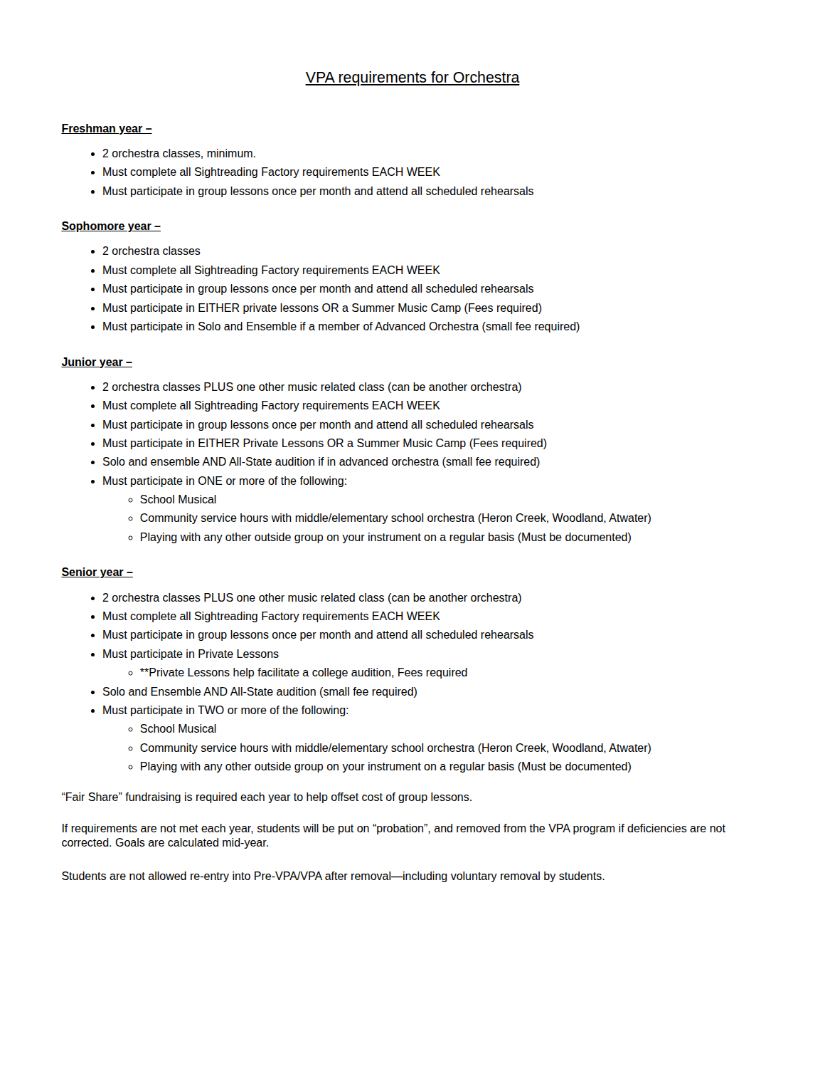VPA requirements for Orchestra
Freshman year –
2 orchestra classes, minimum.
Must complete all Sightreading Factory requirements EACH WEEK
Must participate in group lessons once per month and attend all scheduled rehearsals
Sophomore year –
2 orchestra classes
Must complete all Sightreading Factory requirements EACH WEEK
Must participate in group lessons once per month and attend all scheduled rehearsals
Must participate in EITHER private lessons OR a Summer Music Camp (Fees required)
Must participate in Solo and Ensemble if a member of Advanced Orchestra (small fee required)
Junior year –
2 orchestra classes PLUS one other music related class (can be another orchestra)
Must complete all Sightreading Factory requirements EACH WEEK
Must participate in group lessons once per month and attend all scheduled rehearsals
Must participate in EITHER Private Lessons OR a Summer Music Camp (Fees required)
Solo and ensemble AND All-State audition if in advanced orchestra (small fee required)
Must participate in ONE or more of the following:
School Musical
Community service hours with middle/elementary school orchestra (Heron Creek, Woodland, Atwater)
Playing with any other outside group on your instrument on a regular basis (Must be documented)
Senior year –
2 orchestra classes PLUS one other music related class (can be another orchestra)
Must complete all Sightreading Factory requirements EACH WEEK
Must participate in group lessons once per month and attend all scheduled rehearsals
Must participate in Private Lessons
**Private Lessons help facilitate a college audition, Fees required
Solo and Ensemble AND All-State audition (small fee required)
Must participate in TWO or more of the following:
School Musical
Community service hours with middle/elementary school orchestra (Heron Creek, Woodland, Atwater)
Playing with any other outside group on your instrument on a regular basis (Must be documented)
“Fair Share” fundraising is required each year to help offset cost of group lessons.
If requirements are not met each year, students will be put on “probation”, and removed from the VPA program if deficiencies are not corrected. Goals are calculated mid-year.
Students are not allowed re-entry into Pre-VPA/VPA after removal—including voluntary removal by students.